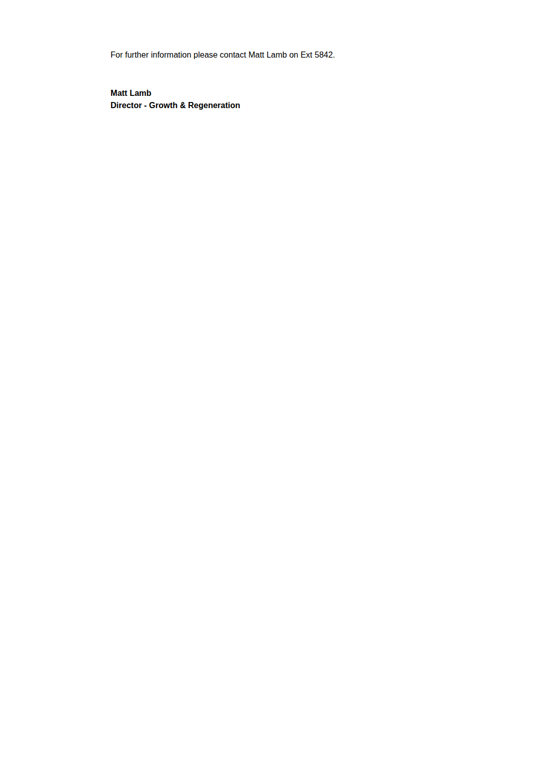For further information please contact Matt Lamb on Ext 5842.
Matt Lamb
Director - Growth & Regeneration